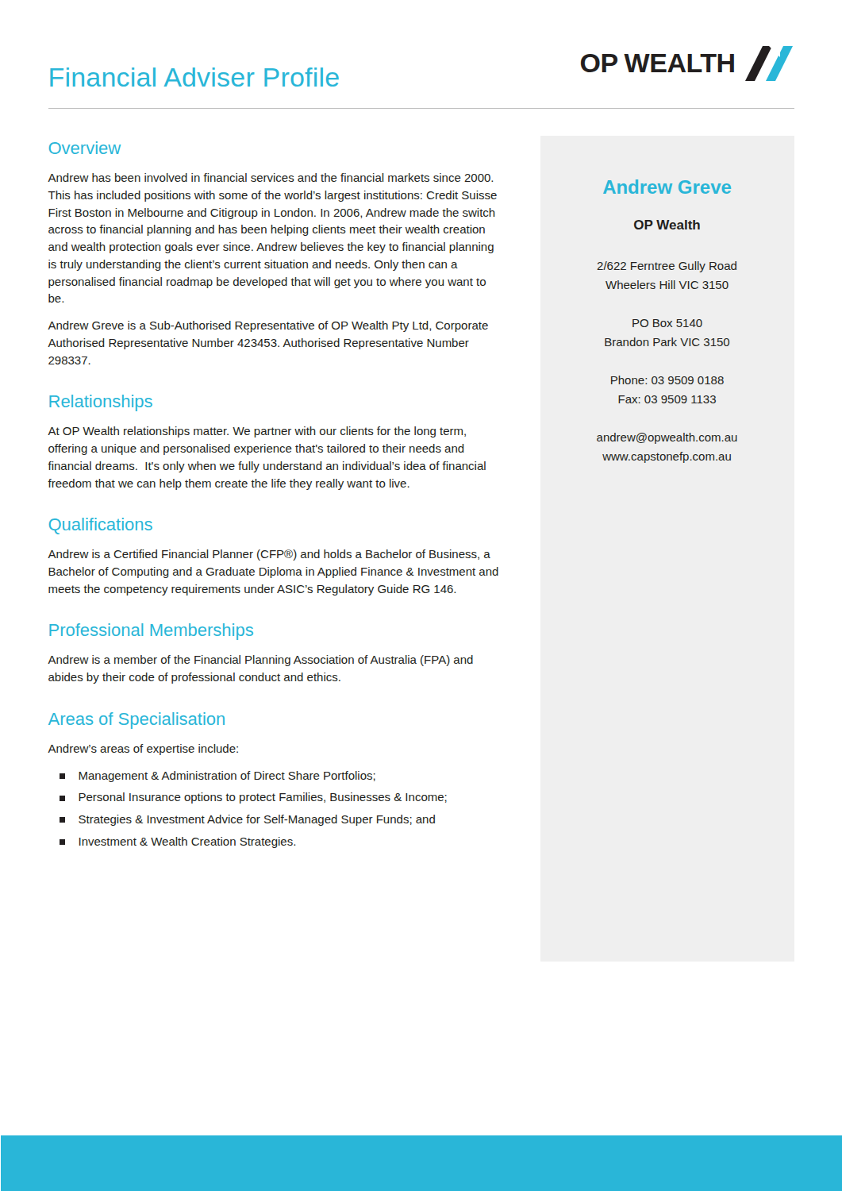Financial Adviser Profile
OP WEALTH
Overview
Andrew has been involved in financial services and the financial markets since 2000. This has included positions with some of the world’s largest institutions: Credit Suisse First Boston in Melbourne and Citigroup in London. In 2006, Andrew made the switch across to financial planning and has been helping clients meet their wealth creation and wealth protection goals ever since. Andrew believes the key to financial planning is truly understanding the client’s current situation and needs. Only then can a personalised financial roadmap be developed that will get you to where you want to be.
Andrew Greve is a Sub-Authorised Representative of OP Wealth Pty Ltd, Corporate Authorised Representative Number 423453. Authorised Representative Number 298337.
Relationships
At OP Wealth relationships matter. We partner with our clients for the long term, offering a unique and personalised experience that's tailored to their needs and financial dreams. It's only when we fully understand an individual’s idea of financial freedom that we can help them create the life they really want to live.
Qualifications
Andrew is a Certified Financial Planner (CFP®) and holds a Bachelor of Business, a Bachelor of Computing and a Graduate Diploma in Applied Finance & Investment and meets the competency requirements under ASIC’s Regulatory Guide RG 146.
Professional Memberships
Andrew is a member of the Financial Planning Association of Australia (FPA) and abides by their code of professional conduct and ethics.
Areas of Specialisation
Andrew’s areas of expertise include:
Management & Administration of Direct Share Portfolios;
Personal Insurance options to protect Families, Businesses & Income;
Strategies & Investment Advice for Self-Managed Super Funds; and
Investment & Wealth Creation Strategies.
Andrew Greve
OP Wealth
2/622 Ferntree Gully Road
Wheelers Hill VIC 3150
PO Box 5140
Brandon Park VIC 3150
Phone: 03 9509 0188
Fax: 03 9509 1133
andrew@opwealth.com.au
www.capstonefp.com.au